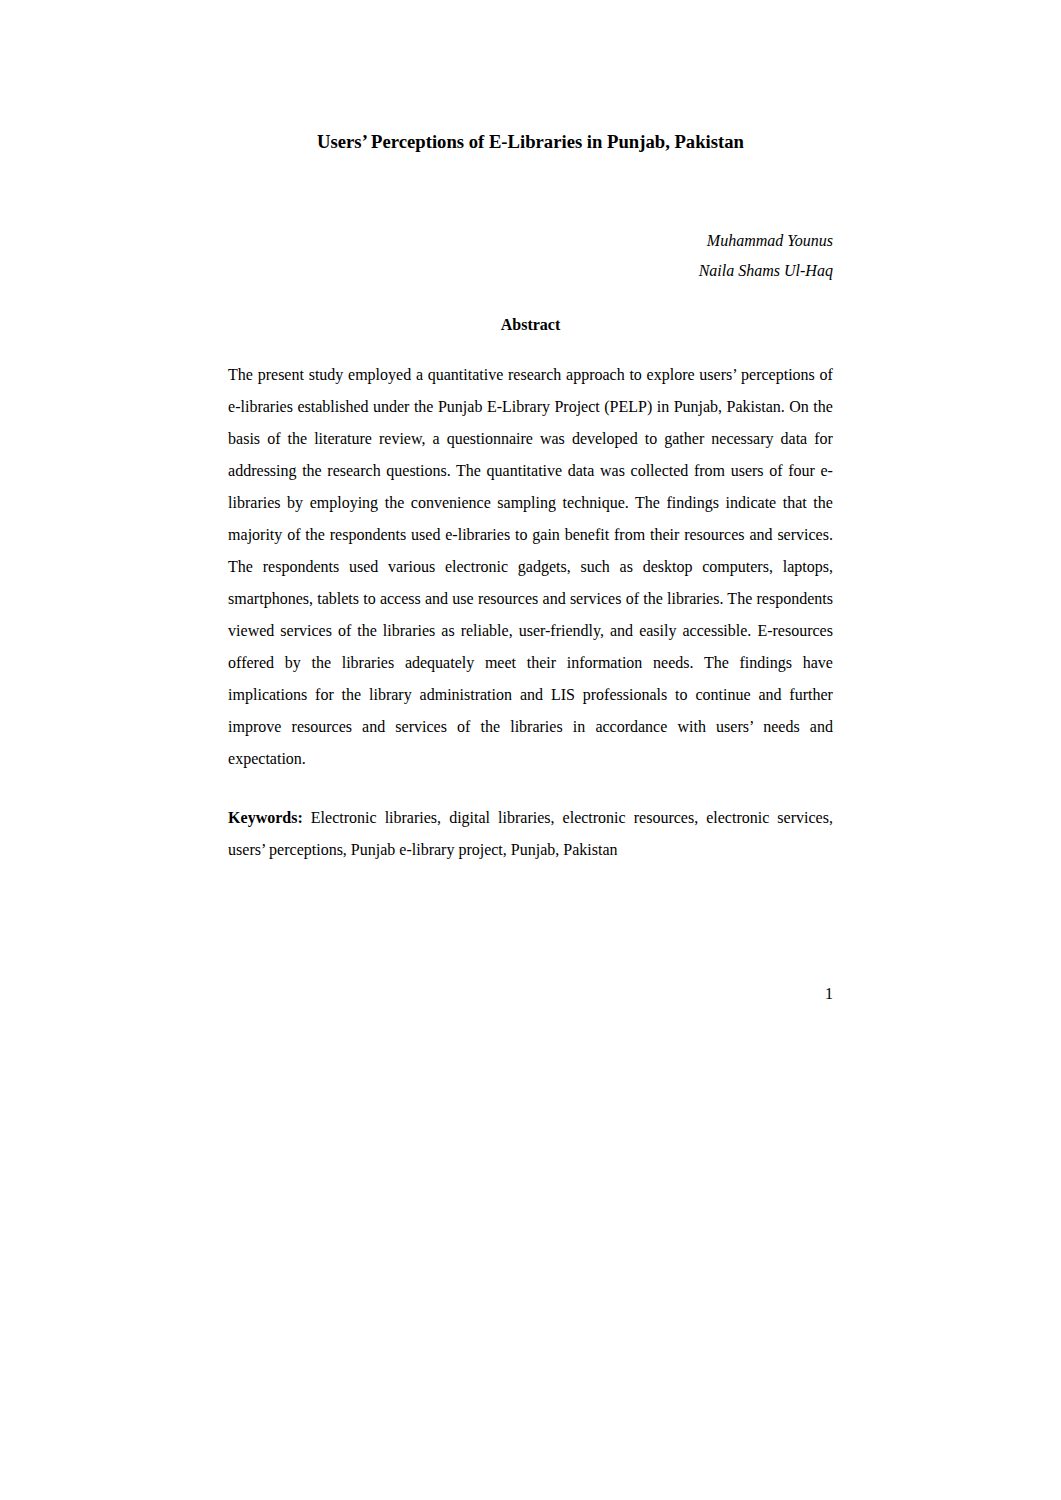Users’ Perceptions of E-Libraries in Punjab, Pakistan
Muhammad Younus
Naila Shams Ul-Haq
Abstract
The present study employed a quantitative research approach to explore users’ perceptions of e-libraries established under the Punjab E-Library Project (PELP) in Punjab, Pakistan. On the basis of the literature review, a questionnaire was developed to gather necessary data for addressing the research questions. The quantitative data was collected from users of four e-libraries by employing the convenience sampling technique. The findings indicate that the majority of the respondents used e-libraries to gain benefit from their resources and services. The respondents used various electronic gadgets, such as desktop computers, laptops, smartphones, tablets to access and use resources and services of the libraries. The respondents viewed services of the libraries as reliable, user-friendly, and easily accessible. E-resources offered by the libraries adequately meet their information needs. The findings have implications for the library administration and LIS professionals to continue and further improve resources and services of the libraries in accordance with users’ needs and expectation.
Keywords: Electronic libraries, digital libraries, electronic resources, electronic services, users’ perceptions, Punjab e-library project, Punjab, Pakistan
1